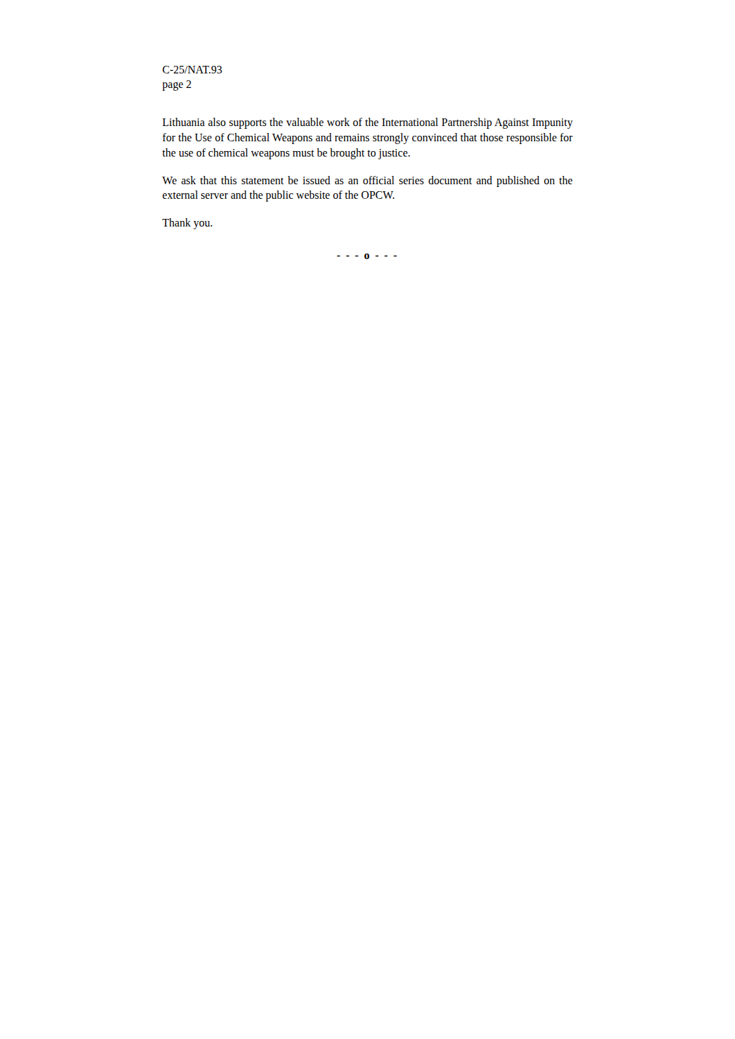C-25/NAT.93
page 2
Lithuania also supports the valuable work of the International Partnership Against Impunity for the Use of Chemical Weapons and remains strongly convinced that those responsible for the use of chemical weapons must be brought to justice.
We ask that this statement be issued as an official series document and published on the external server and the public website of the OPCW.
Thank you.
- - - o - - -